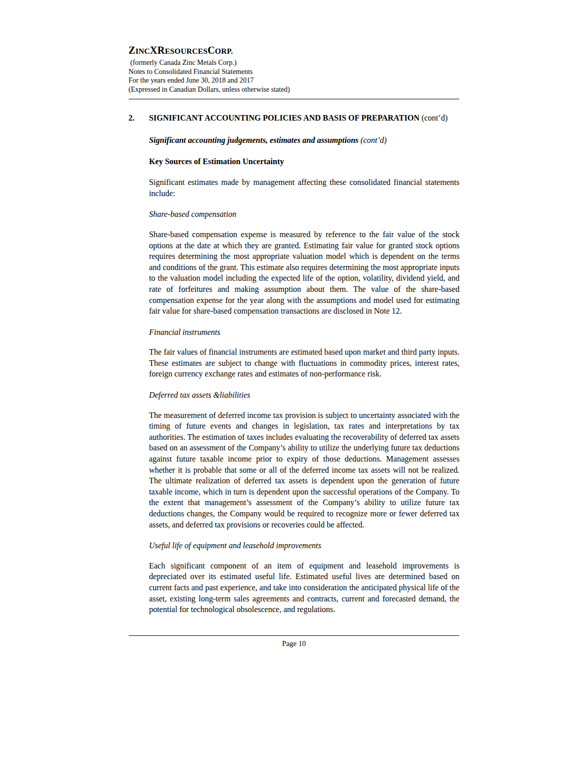ZINCXRESOURCESCORP.
(formerly Canada Zinc Metals Corp.)
Notes to Consolidated Financial Statements
For the years ended June 30, 2018 and 2017
(Expressed in Canadian Dollars, unless otherwise stated)
2. SIGNIFICANT ACCOUNTING POLICIES AND BASIS OF PREPARATION (cont’d)
Significant accounting judgements, estimates and assumptions (cont’d)
Key Sources of Estimation Uncertainty
Significant estimates made by management affecting these consolidated financial statements include:
Share-based compensation
Share-based compensation expense is measured by reference to the fair value of the stock options at the date at which they are granted. Estimating fair value for granted stock options requires determining the most appropriate valuation model which is dependent on the terms and conditions of the grant. This estimate also requires determining the most appropriate inputs to the valuation model including the expected life of the option, volatility, dividend yield, and rate of forfeitures and making assumption about them. The value of the share-based compensation expense for the year along with the assumptions and model used for estimating fair value for share-based compensation transactions are disclosed in Note 12.
Financial instruments
The fair values of financial instruments are estimated based upon market and third party inputs. These estimates are subject to change with fluctuations in commodity prices, interest rates, foreign currency exchange rates and estimates of non-performance risk.
Deferred tax assets &liabilities
The measurement of deferred income tax provision is subject to uncertainty associated with the timing of future events and changes in legislation, tax rates and interpretations by tax authorities. The estimation of taxes includes evaluating the recoverability of deferred tax assets based on an assessment of the Company’s ability to utilize the underlying future tax deductions against future taxable income prior to expiry of those deductions. Management assesses whether it is probable that some or all of the deferred income tax assets will not be realized. The ultimate realization of deferred tax assets is dependent upon the generation of future taxable income, which in turn is dependent upon the successful operations of the Company. To the extent that management’s assessment of the Company’s ability to utilize future tax deductions changes, the Company would be required to recognize more or fewer deferred tax assets, and deferred tax provisions or recoveries could be affected.
Useful life of equipment and leasehold improvements
Each significant component of an item of equipment and leasehold improvements is depreciated over its estimated useful life. Estimated useful lives are determined based on current facts and past experience, and take into consideration the anticipated physical life of the asset, existing long-term sales agreements and contracts, current and forecasted demand, the potential for technological obsolescence, and regulations.
Page 10